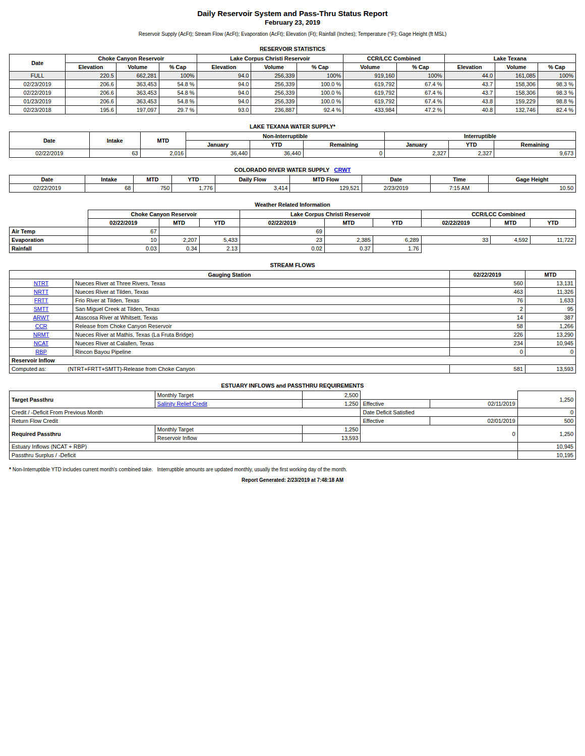Daily Reservoir System and Pass-Thru Status Report
February 23, 2019
Reservoir Supply (AcFt); Stream Flow (AcFt); Evaporation (AcFt); Elevation (Ft); Rainfall (Inches); Temperature (°F); Gage Height (ft MSL)
RESERVOIR STATISTICS
| Date | Choke Canyon Reservoir | Lake Corpus Christi Reservoir | CCR/LCC Combined | Lake Texana |
| --- | --- | --- | --- | --- |
| Elevation | Volume | % Cap | Elevation | Volume | % Cap | Volume | % Cap | Elevation | Volume | % Cap |
| FULL | 220.5 | 662,281 | 100% | 94.0 | 256,339 | 100% | 919,160 | 100% | 44.0 | 161,085 | 100% |
| 02/23/2019 | 206.6 | 363,453 | 54.8 % | 94.0 | 256,339 | 100.0 % | 619,792 | 67.4 % | 43.7 | 158,306 | 98.3 % |
| 02/22/2019 | 206.6 | 363,453 | 54.8 % | 94.0 | 256,339 | 100.0 % | 619,792 | 67.4 % | 43.7 | 158,306 | 98.3 % |
| 01/23/2019 | 206.6 | 363,453 | 54.8 % | 94.0 | 256,339 | 100.0 % | 619,792 | 67.4 % | 43.8 | 159,229 | 98.8 % |
| 02/23/2018 | 195.6 | 197,097 | 29.7 % | 93.0 | 236,887 | 92.4 % | 433,984 | 47.2 % | 40.8 | 132,746 | 82.4 % |
LAKE TEXANA WATER SUPPLY*
| Date | Intake | MTD | Non-Interruptible | Interruptible |
| --- | --- | --- | --- | --- |
| January | YTD | Remaining | January | YTD | Remaining |
| 02/22/2019 | 63 | 2,016 | 36,440 | 36,440 | 0 | 2,327 | 2,327 | 9,673 |
COLORADO RIVER WATER SUPPLY CRWT
| Date | Intake | MTD | YTD | Daily Flow | MTD Flow | Date | Time | Gage Height |
| --- | --- | --- | --- | --- | --- | --- | --- | --- |
| 02/22/2019 | 68 | 750 | 1,776 | 3,414 | 129,521 | 2/23/2019 | 7:15 AM | 10.50 |
Weather Related Information
| | Choke Canyon Reservoir | Lake Corpus Christi Reservoir | CCR/LCC Combined |
| --- | --- | --- | --- |
| 02/22/2019 | MTD | YTD | 02/22/2019 | MTD | YTD | 02/22/2019 | MTD | YTD |
| Air Temp | 67 | | | 69 | | | | | |
| Evaporation | 10 | 2,207 | 5,433 | 23 | 2,385 | 6,289 | 33 | 4,592 | 11,722 |
| Rainfall | 0.03 | 0.34 | 2.13 | 0.02 | 0.37 | 1.76 | | | |
STREAM FLOWS
| Gauging Station | 02/22/2019 | MTD |
| --- | --- | --- |
| NTRT | Nueces River at Three Rivers, Texas | 560 | 13,131 |
| NRTT | Nueces River at Tilden, Texas | 463 | 11,326 |
| FRTT | Frio River at Tilden, Texas | 76 | 1,633 |
| SMTT | San Miguel Creek at Tilden, Texas | 2 | 95 |
| ARWT | Atascosa River at Whitsett, Texas | 14 | 387 |
| CCR | Release from Choke Canyon Reservoir | 58 | 1,266 |
| NRMT | Nueces River at Mathis, Texas (La Fruta Bridge) | 226 | 13,290 |
| NCAT | Nueces River at Calallen, Texas | 234 | 10,945 |
| RBP | Rincon Bayou Pipeline | 0 | 0 |
| Reservoir Inflow |
| Computed as: (NTRT+FRTT+SMTT)-Release from Choke Canyon | 581 | 13,593 |
ESTUARY INFLOWS and PASSTHRU REQUIREMENTS
| Target Passthru | Monthly Target | 2,500 | | | 1,250 |
| Salinity Relief Credit | 1,250 | Effective | 02/11/2019 |
| Credit / -Deficit From Previous Month | Date Deficit Satisfied | 0 |
| Return Flow Credit | Effective | 02/01/2019 | 500 |
| Required Passthru | Monthly Target | 1,250 | 0 | 1,250 |
| Reservoir Inflow | 13,593 |
| Estuary Inflows (NCAT + RBP) | 10,945 |
| Passthru Surplus / -Deficit | 10,195 |
* Non-Interruptible YTD includes current month's combined take. Interruptible amounts are updated monthly, usually the first working day of the month.
Report Generated: 2/23/2019 at 7:48:18 AM